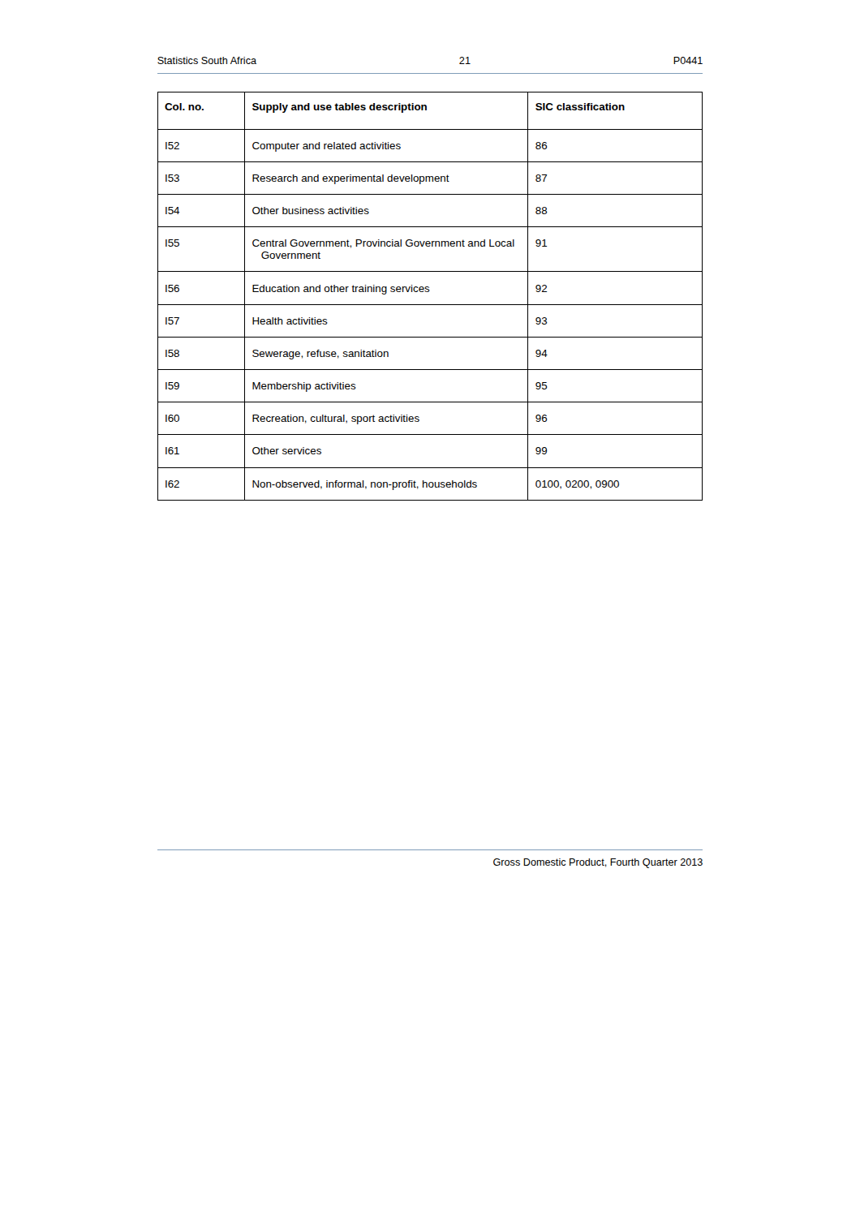Statistics South Africa
21
P0441
| Col. no. | Supply and use tables description | SIC classification |
| --- | --- | --- |
| I52 | Computer and related activities | 86 |
| I53 | Research and experimental development | 87 |
| I54 | Other business activities | 88 |
| I55 | Central Government, Provincial Government and Local Government | 91 |
| I56 | Education and other training services | 92 |
| I57 | Health activities | 93 |
| I58 | Sewerage, refuse, sanitation | 94 |
| I59 | Membership activities | 95 |
| I60 | Recreation, cultural, sport activities | 96 |
| I61 | Other services | 99 |
| I62 | Non-observed, informal, non-profit, households | 0100, 0200, 0900 |
Gross Domestic Product, Fourth Quarter 2013